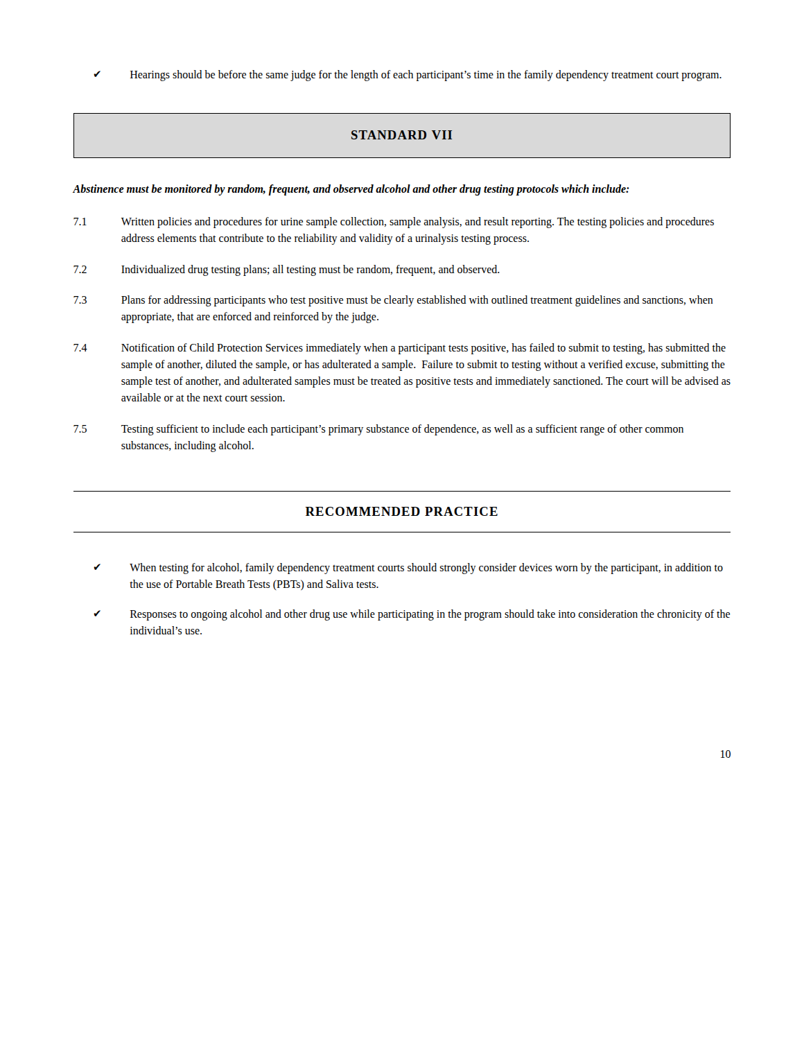✔
Hearings should be before the same judge for the length of each participant’s time in the family dependency treatment court program.
STANDARD VII
Abstinence must be monitored by random, frequent, and observed alcohol and other drug testing protocols which include:
7.1
Written policies and procedures for urine sample collection, sample analysis, and result reporting. The testing policies and procedures address elements that contribute to the reliability and validity of a urinalysis testing process.
7.2
Individualized drug testing plans; all testing must be random, frequent, and observed.
7.3
Plans for addressing participants who test positive must be clearly established with outlined treatment guidelines and sanctions, when appropriate, that are enforced and reinforced by the judge.
7.4
Notification of Child Protection Services immediately when a participant tests positive, has failed to submit to testing, has submitted the sample of another, diluted the sample, or has adulterated a sample. Failure to submit to testing without a verified excuse, submitting the sample test of another, and adulterated samples must be treated as positive tests and immediately sanctioned. The court will be advised as available or at the next court session.
7.5
Testing sufficient to include each participant’s primary substance of dependence, as well as a sufficient range of other common substances, including alcohol.
RECOMMENDED PRACTICE
✔
When testing for alcohol, family dependency treatment courts should strongly consider devices worn by the participant, in addition to the use of Portable Breath Tests (PBTs) and Saliva tests.
✔
Responses to ongoing alcohol and other drug use while participating in the program should take into consideration the chronicity of the individual’s use.
10